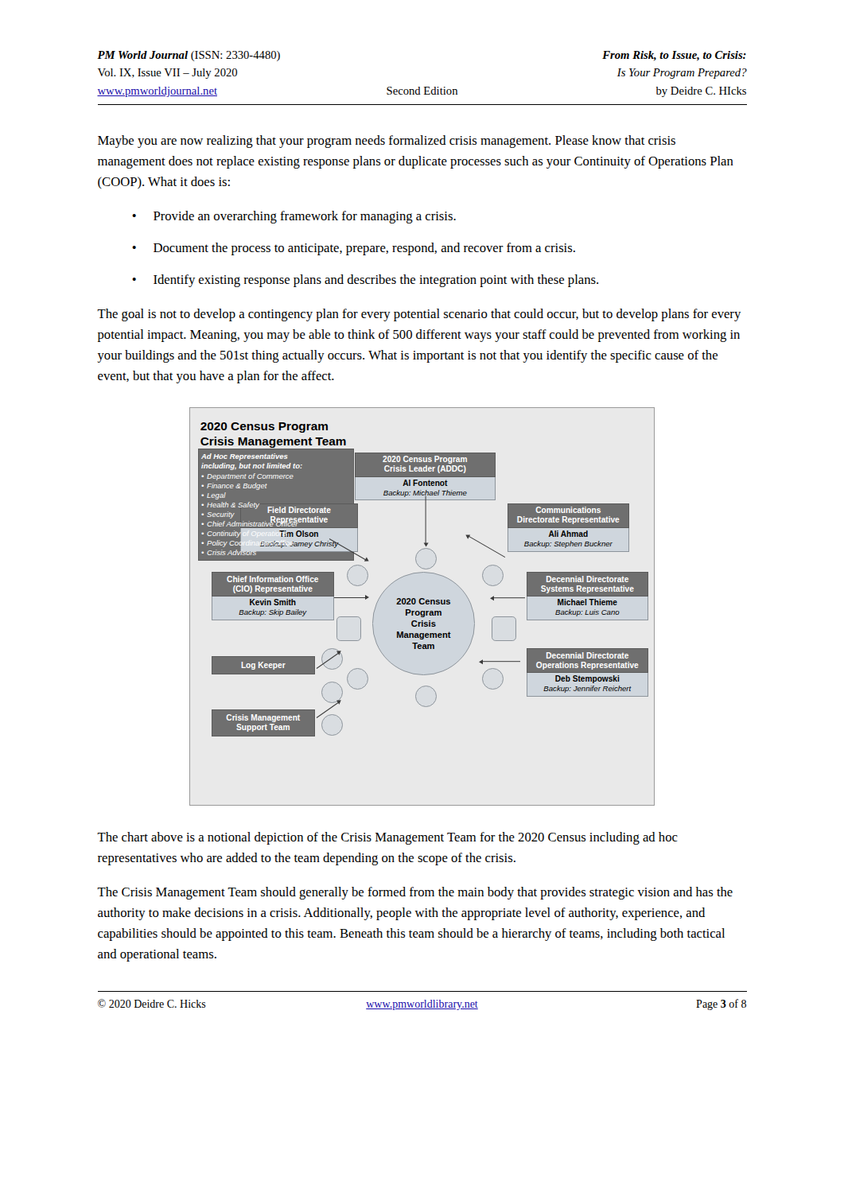PM World Journal (ISSN: 2330-4480)
Vol. IX, Issue VII – July 2020
www.pmworldjournal.net
Second Edition
From Risk, to Issue, to Crisis:
Is Your Program Prepared?
by Deidre C. HIcks
Maybe you are now realizing that your program needs formalized crisis management. Please know that crisis management does not replace existing response plans or duplicate processes such as your Continuity of Operations Plan (COOP). What it does is:
Provide an overarching framework for managing a crisis.
Document the process to anticipate, prepare, respond, and recover from a crisis.
Identify existing response plans and describes the integration point with these plans.
The goal is not to develop a contingency plan for every potential scenario that could occur, but to develop plans for every potential impact. Meaning, you may be able to think of 500 different ways your staff could be prevented from working in your buildings and the 501st thing actually occurs. What is important is not that you identify the specific cause of the event, but that you have a plan for the affect.
2020 Census Program
Crisis Management Team
2020 Census Program
Crisis Leader (ADDC)
Al Fontenot
Backup: Michael Thieme
Field Directorate
Representative
Tim Olson
Backup: Jamey Christy
Communications
Directorate Representative
Ali Ahmad
Backup: Stephen Buckner
Chief Information Office
(CIO) Representative
Kevin Smith
Backup: Skip Bailey
Decennial Directorate
Systems Representative
Michael Thieme
Backup: Luis Cano
Decennial Directorate
Operations Representative
Deb Stempowski
Backup: Jennifer Reichert
Log Keeper
Crisis Management
Support Team
2020 Census
Program
Crisis
Management
Team
Ad Hoc Representatives
including, but not limited to:
Department of Commerce
Finance & Budget
Legal
Health & Safety
Security
Chief Administrative Officer
Continuity of Operations
Policy Coordination Office
Crisis Advisors
The chart above is a notional depiction of the Crisis Management Team for the 2020 Census including ad hoc representatives who are added to the team depending on the scope of the crisis.
The Crisis Management Team should generally be formed from the main body that provides strategic vision and has the authority to make decisions in a crisis. Additionally, people with the appropriate level of authority, experience, and capabilities should be appointed to this team. Beneath this team should be a hierarchy of teams, including both tactical and operational teams.
© 2020 Deidre C. Hicks
www.pmworldlibrary.net
Page 3 of 8